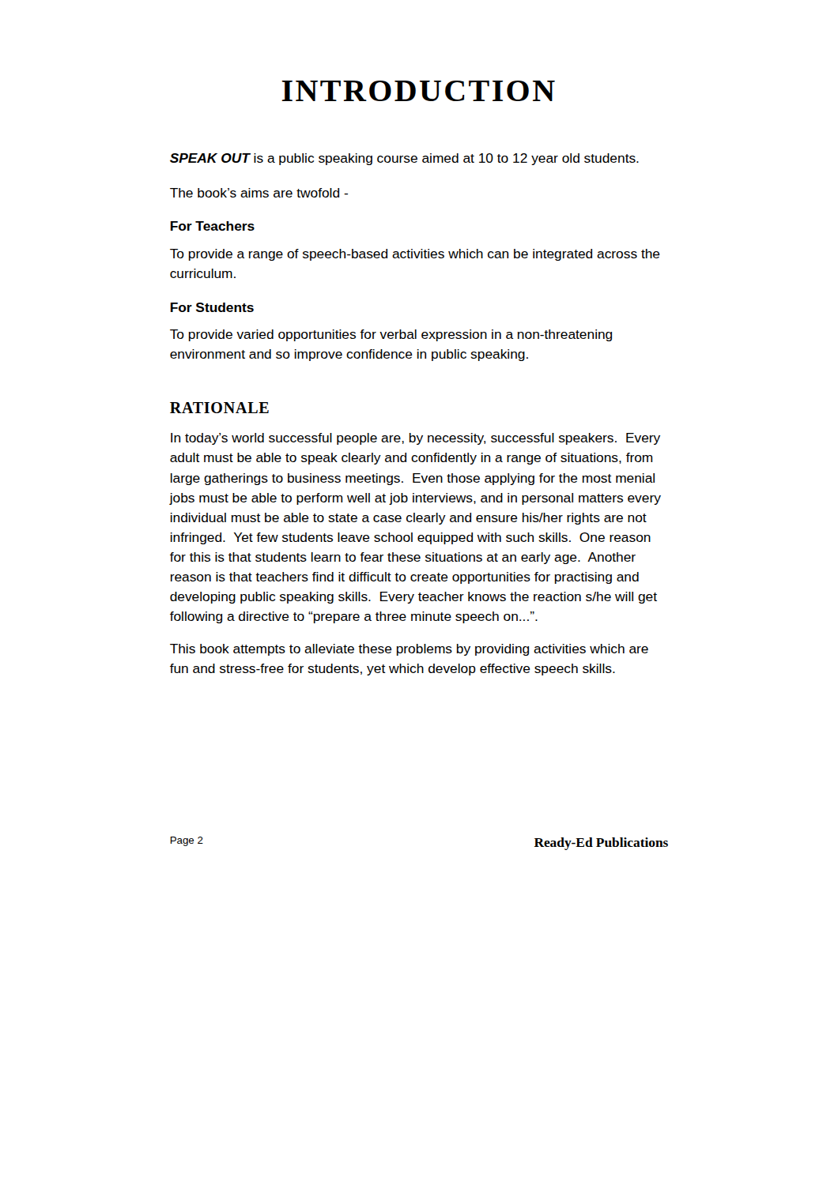INTRODUCTION
SPEAK OUT is a public speaking course aimed at 10 to 12 year old students.
The book’s aims are twofold -
For Teachers
To provide a range of speech-based activities which can be integrated across the curriculum.
For Students
To provide varied opportunities for verbal expression in a non-threatening environment and so improve confidence in public speaking.
RATIONALE
In today’s world successful people are, by necessity, successful speakers. Every adult must be able to speak clearly and confidently in a range of situations, from large gatherings to business meetings. Even those applying for the most menial jobs must be able to perform well at job interviews, and in personal matters every individual must be able to state a case clearly and ensure his/her rights are not infringed. Yet few students leave school equipped with such skills. One reason for this is that students learn to fear these situations at an early age. Another reason is that teachers find it difficult to create opportunities for practising and developing public speaking skills. Every teacher knows the reaction s/he will get following a directive to “prepare a three minute speech on...”.
This book attempts to alleviate these problems by providing activities which are fun and stress-free for students, yet which develop effective speech skills.
Page 2 Ready-Ed Publications